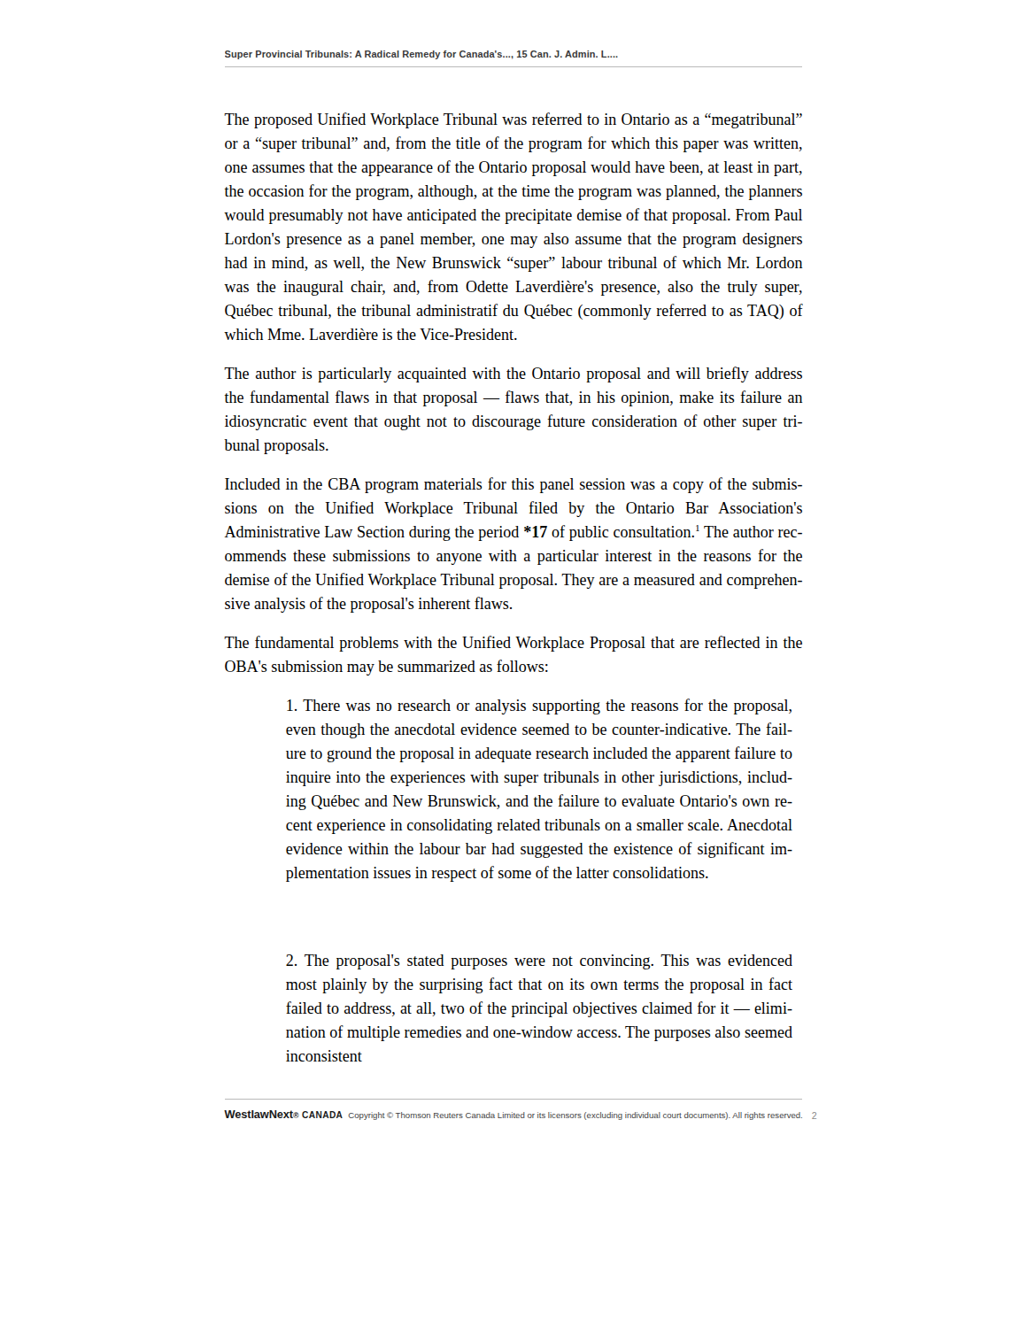Super Provincial Tribunals: A Radical Remedy for Canada's..., 15 Can. J. Admin. L....
The proposed Unified Workplace Tribunal was referred to in Ontario as a “megatribunal” or a “super tribunal” and, from the title of the program for which this paper was written, one assumes that the appearance of the Ontario proposal would have been, at least in part, the occasion for the program, although, at the time the program was planned, the planners would presumably not have anticipated the precipitate demise of that proposal. From Paul Lordon's presence as a panel member, one may also assume that the program designers had in mind, as well, the New Brunswick “super” labour tribunal of which Mr. Lordon was the inaugural chair, and, from Odette Laverdière's presence, also the truly super, Québec tribunal, the tribunal administratif du Québec (commonly referred to as TAQ) of which Mme. Laverdière is the Vice-President.
The author is particularly acquainted with the Ontario proposal and will briefly address the fundamental flaws in that proposal — flaws that, in his opinion, make its failure an idiosyncratic event that ought not to discourage future consideration of other super tribunal proposals.
Included in the CBA program materials for this panel session was a copy of the submissions on the Unified Workplace Tribunal filed by the Ontario Bar Association's Administrative Law Section during the period *17 of public consultation.1 The author recommends these submissions to anyone with a particular interest in the reasons for the demise of the Unified Workplace Tribunal proposal. They are a measured and comprehensive analysis of the proposal's inherent flaws.
The fundamental problems with the Unified Workplace Proposal that are reflected in the OBA's submission may be summarized as follows:
1. There was no research or analysis supporting the reasons for the proposal, even though the anecdotal evidence seemed to be counter-indicative. The failure to ground the proposal in adequate research included the apparent failure to inquire into the experiences with super tribunals in other jurisdictions, including Québec and New Brunswick, and the failure to evaluate Ontario's own recent experience in consolidating related tribunals on a smaller scale. Anecdotal evidence within the labour bar had suggested the existence of significant implementation issues in respect of some of the latter consolidations.
2. The proposal's stated purposes were not convincing. This was evidenced most plainly by the surprising fact that on its own terms the proposal in fact failed to address, at all, two of the principal objectives claimed for it — elimination of multiple remedies and one-window access. The purposes also seemed inconsistent
WestlawNext® CANADA Copyright © Thomson Reuters Canada Limited or its licensors (excluding individual court documents). All rights reserved.
2